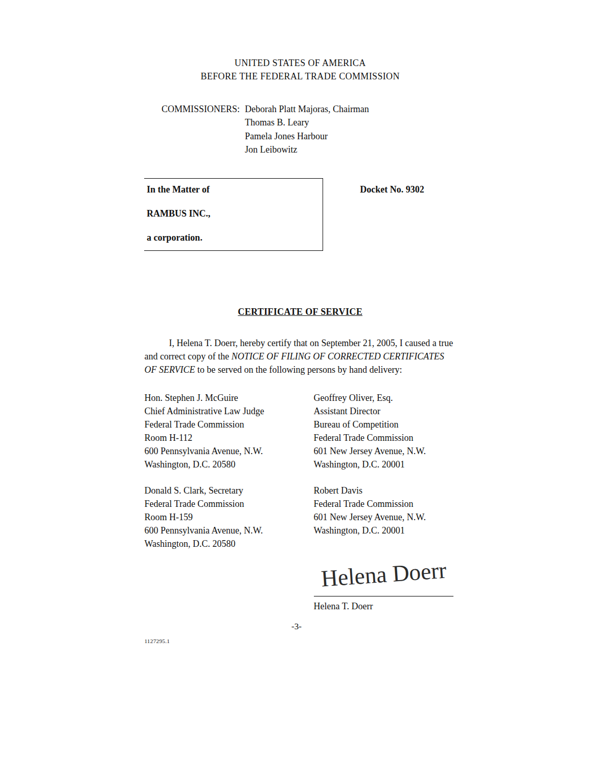UNITED STATES OF AMERICA BEFORE THE FEDERAL TRADE COMMISSION
COMMISSIONERS:
Deborah Platt Majoras, Chairman Thomas B. Leary Pamela Jones Harbour Jon Leibowitz
| In the Matter of RAMBUS INC., a corporation. | Docket No. 9302 |
CERTIFICATE OF SERVICE
I, Helena T. Doerr, hereby certify that on September 21, 2005, I caused a true and correct copy of the NOTICE OF FILING OF CORRECTED CERTIFICATES OF SERVICE to be served on the following persons by hand delivery:
Hon. Stephen J. McGuire Chief Administrative Law Judge Federal Trade Commission Room H-112 600 Pennsylvania Avenue, N.W. Washington, D.C. 20580
Donald S. Clark, Secretary Federal Trade Commission Room H-159 600 Pennsylvania Avenue, N.W. Washington, D.C. 20580
Geoffrey Oliver, Esq. Assistant Director Bureau of Competition Federal Trade Commission 601 New Jersey Avenue, N.W. Washington, D.C. 20001
Robert Davis Federal Trade Commission 601 New Jersey Avenue, N.W. Washington, D.C. 20001
Helena Doerr
Helena T. Doerr
-3-
1127295.1